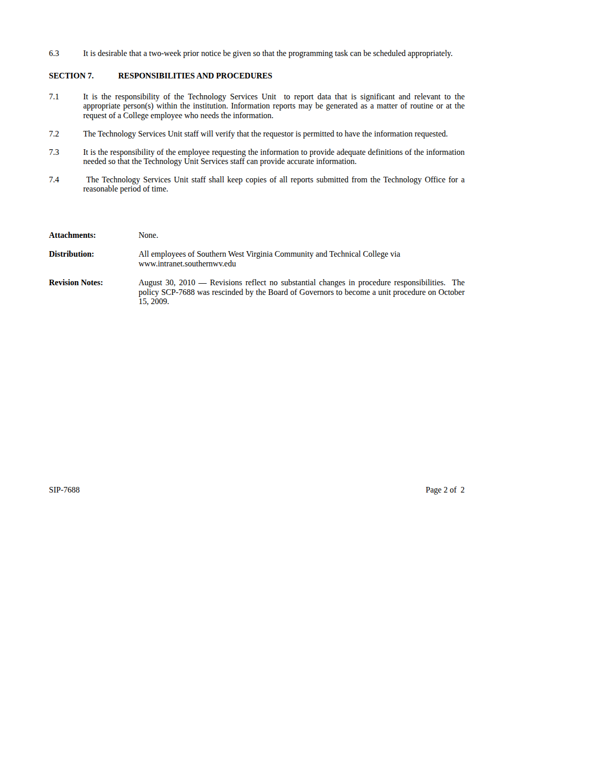6.3
It is desirable that a two-week prior notice be given so that the programming task can be scheduled appropriately.
SECTION 7. RESPONSIBILITIES AND PROCEDURES
7.1
It is the responsibility of the Technology Services Unit to report data that is significant and relevant to the appropriate person(s) within the institution. Information reports may be generated as a matter of routine or at the request of a College employee who needs the information.
7.2
The Technology Services Unit staff will verify that the requestor is permitted to have the information requested.
7.3
It is the responsibility of the employee requesting the information to provide adequate definitions of the information needed so that the Technology Unit Services staff can provide accurate information.
7.4
The Technology Services Unit staff shall keep copies of all reports submitted from the Technology Office for a reasonable period of time.
Attachments:
None.
Distribution:
All employees of Southern West Virginia Community and Technical College via
www.intranet.southernwv.edu
Revision Notes:
August 30, 2010 — Revisions reflect no substantial changes in procedure responsibilities. The policy SCP-7688 was rescinded by the Board of Governors to become a unit procedure on October 15, 2009.
SIP-7688
Page 2 of 2